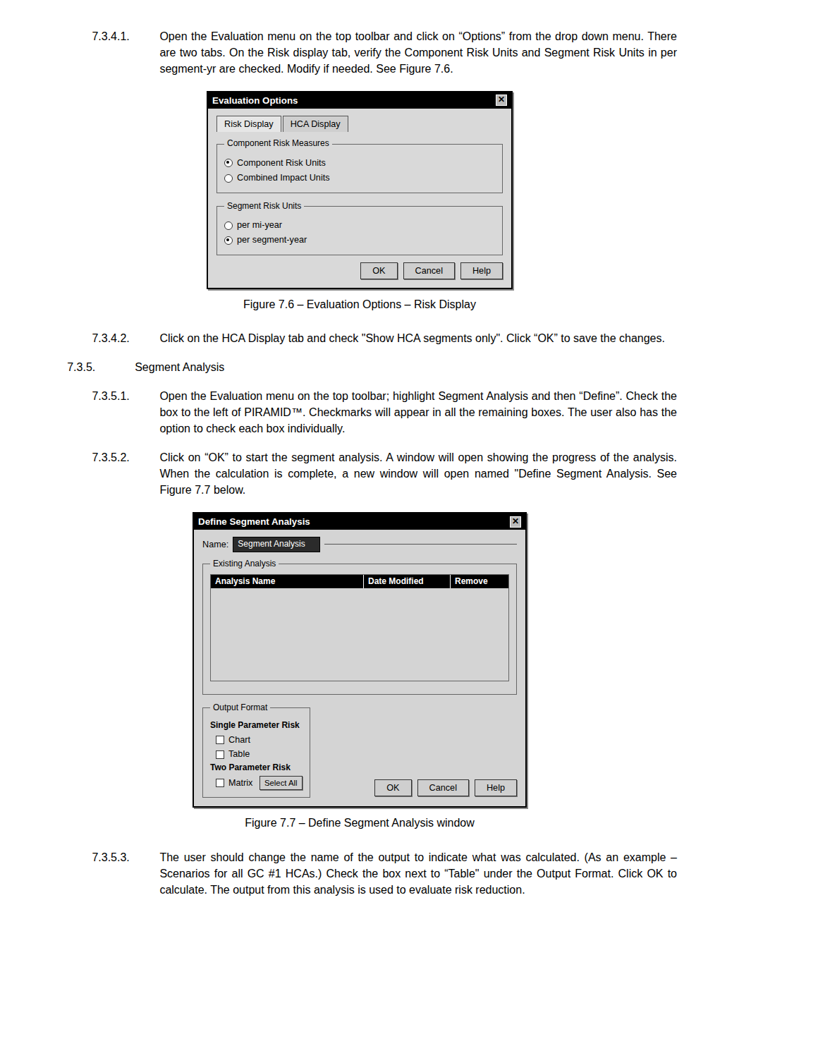7.3.4.1.
Open the Evaluation menu on the top toolbar and click on “Options” from the drop down menu. There are two tabs. On the Risk display tab, verify the Component Risk Units and Segment Risk Units in per segment-yr are checked. Modify if needed. See Figure 7.6.
Evaluation Options ✕
Risk Display
HCA Display
Component Risk Measures
Component Risk Units
Combined Impact Units
Segment Risk Units
per mi-year
per segment-year
OK Cancel Help
Figure 7.6 – Evaluation Options – Risk Display
7.3.4.2.
Click on the HCA Display tab and check "Show HCA segments only". Click “OK” to save the changes.
7.3.5.
Segment Analysis
7.3.5.1.
Open the Evaluation menu on the top toolbar; highlight Segment Analysis and then “Define”. Check the box to the left of PIRAMID™. Checkmarks will appear in all the remaining boxes. The user also has the option to check each box individually.
7.3.5.2.
Click on “OK” to start the segment analysis. A window will open showing the progress of the analysis. When the calculation is complete, a new window will open named "Define Segment Analysis. See Figure 7.7 below.
Define Segment Analysis ✕
Name: Segment Analysis
Existing Analysis
Analysis Name
Date Modified
Remove
Output Format
Single Parameter Risk
Chart
Table
Two Parameter Risk
Matrix Select All
OK Cancel Help
Figure 7.7 – Define Segment Analysis window
7.3.5.3.
The user should change the name of the output to indicate what was calculated. (As an example – Scenarios for all GC #1 HCAs.) Check the box next to “Table" under the Output Format. Click OK to calculate. The output from this analysis is used to evaluate risk reduction.